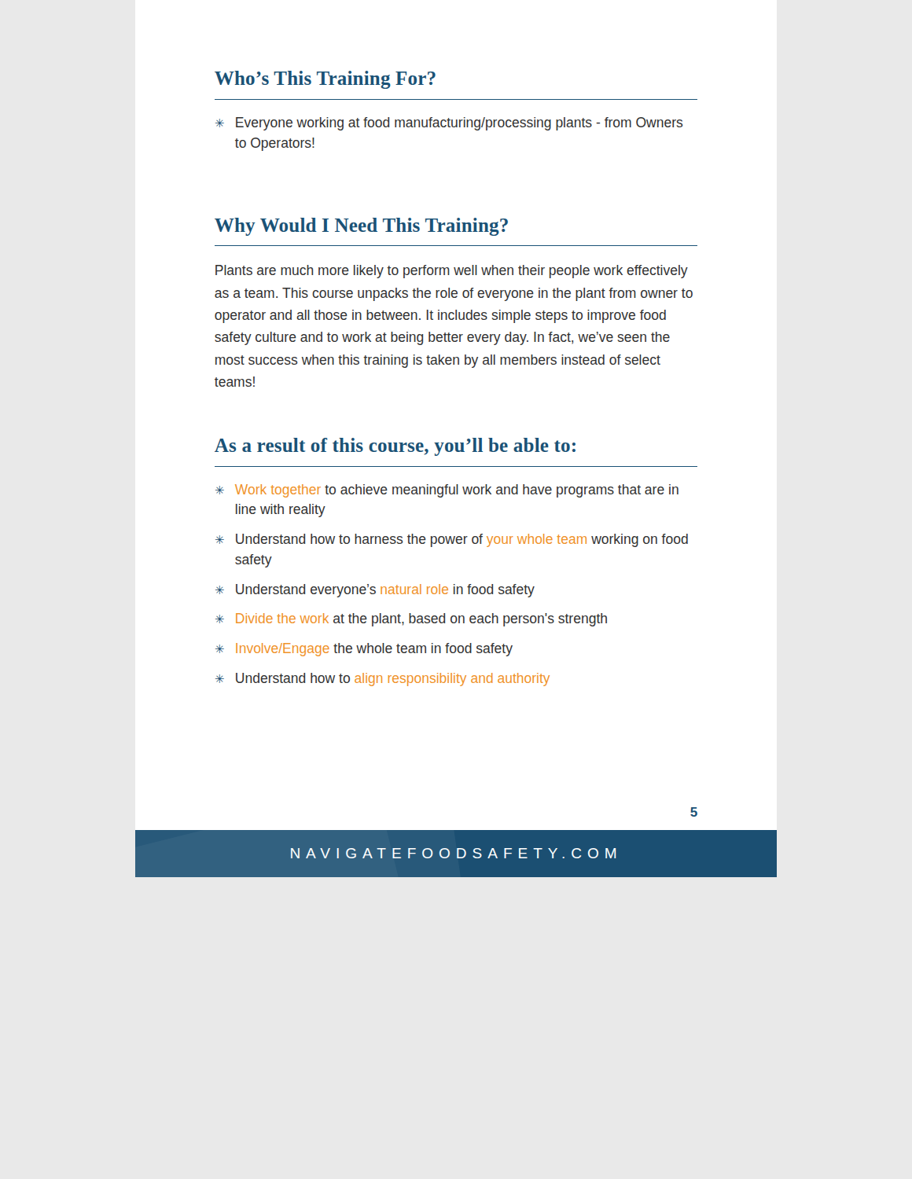Who’s This Training For?
Everyone working at food manufacturing/processing plants - from Owners to Operators!
Why Would I Need This Training?
Plants are much more likely to perform well when their people work effectively as a team. This course unpacks the role of everyone in the plant from owner to operator and all those in between. It includes simple steps to improve food safety culture and to work at being better every day. In fact, we’ve seen the most success when this training is taken by all members instead of select teams!
As a result of this course, you’ll be able to:
Work together to achieve meaningful work and have programs that are in line with reality
Understand how to harness the power of your whole team working on food safety
Understand everyone’s natural role in food safety
Divide the work at the plant, based on each person's strength
Involve/Engage the whole team in food safety
Understand how to align responsibility and authority
5
NAVIGATEFOODSAFETY.COM